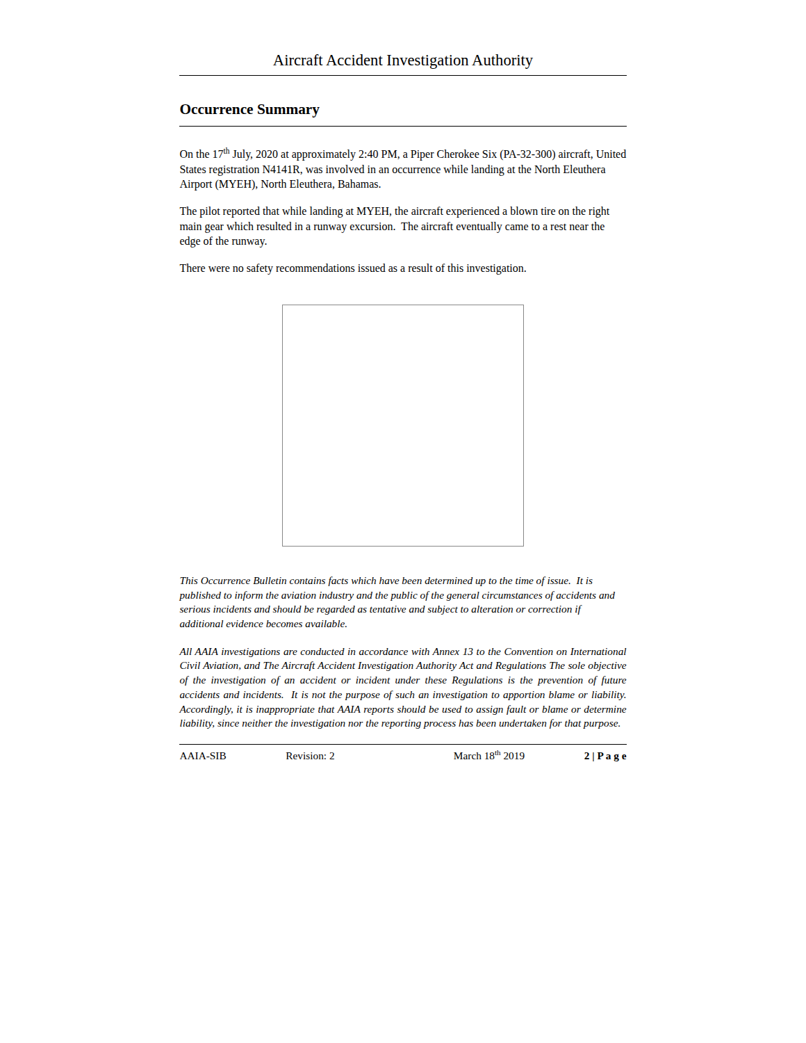Aircraft Accident Investigation Authority
Occurrence Summary
On the 17th July, 2020 at approximately 2:40 PM, a Piper Cherokee Six (PA-32-300) aircraft, United States registration N4141R, was involved in an occurrence while landing at the North Eleuthera Airport (MYEH), North Eleuthera, Bahamas.
The pilot reported that while landing at MYEH, the aircraft experienced a blown tire on the right main gear which resulted in a runway excursion. The aircraft eventually came to a rest near the edge of the runway.
There were no safety recommendations issued as a result of this investigation.
This Occurrence Bulletin contains facts which have been determined up to the time of issue. It is published to inform the aviation industry and the public of the general circumstances of accidents and serious incidents and should be regarded as tentative and subject to alteration or correction if additional evidence becomes available.
All AAIA investigations are conducted in accordance with Annex 13 to the Convention on International Civil Aviation, and The Aircraft Accident Investigation Authority Act and Regulations The sole objective of the investigation of an accident or incident under these Regulations is the prevention of future accidents and incidents. It is not the purpose of such an investigation to apportion blame or liability. Accordingly, it is inappropriate that AAIA reports should be used to assign fault or blame or determine liability, since neither the investigation nor the reporting process has been undertaken for that purpose.
AAIA-SIB
Revision: 2
March 18th 2019
2 | P a g e